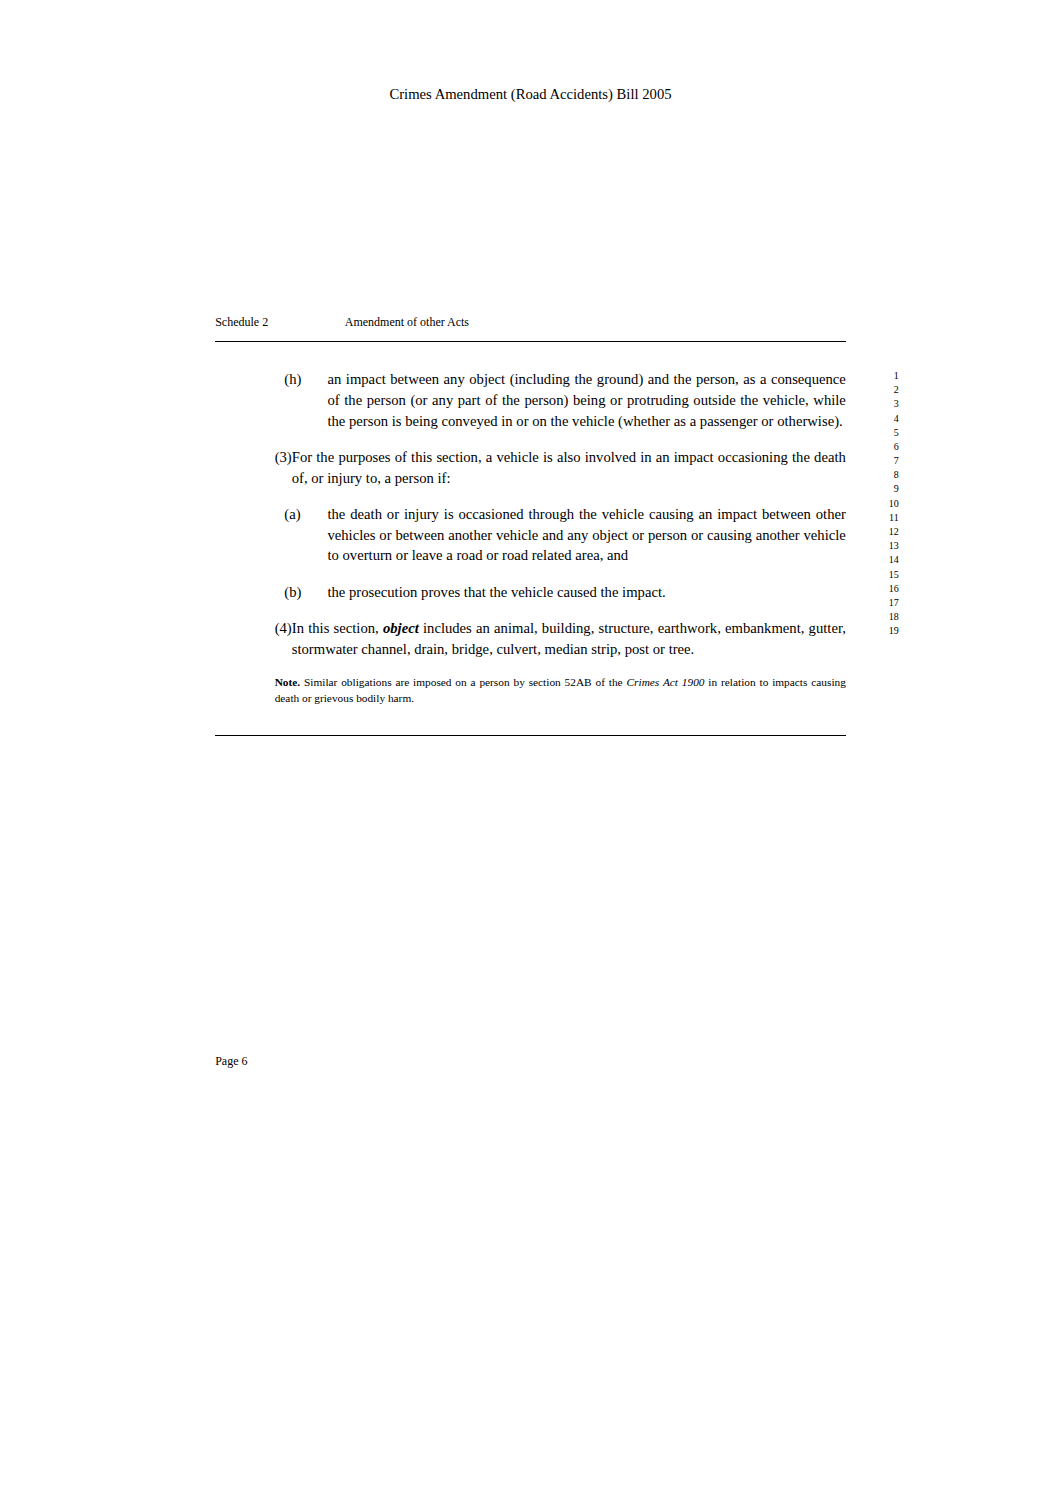Crimes Amendment (Road Accidents) Bill 2005
Schedule 2
Amendment of other Acts
1
2
3
4
5
6
7
8
9
10
11
12
13
14
15
16
17
18
19
(h)
an impact between any object (including the ground) and the person, as a consequence of the person (or any part of the person) being or protruding outside the vehicle, while the person is being conveyed in or on the vehicle (whether as a passenger or otherwise).
(3)
For the purposes of this section, a vehicle is also involved in an impact occasioning the death of, or injury to, a person if:
(a)
the death or injury is occasioned through the vehicle causing an impact between other vehicles or between another vehicle and any object or person or causing another vehicle to overturn or leave a road or road related area, and
(b)
the prosecution proves that the vehicle caused the impact.
(4)
In this section, object includes an animal, building, structure, earthwork, embankment, gutter, stormwater channel, drain, bridge, culvert, median strip, post or tree.
Note. Similar obligations are imposed on a person by section 52AB of the Crimes Act 1900 in relation to impacts causing death or grievous bodily harm.
Page 6